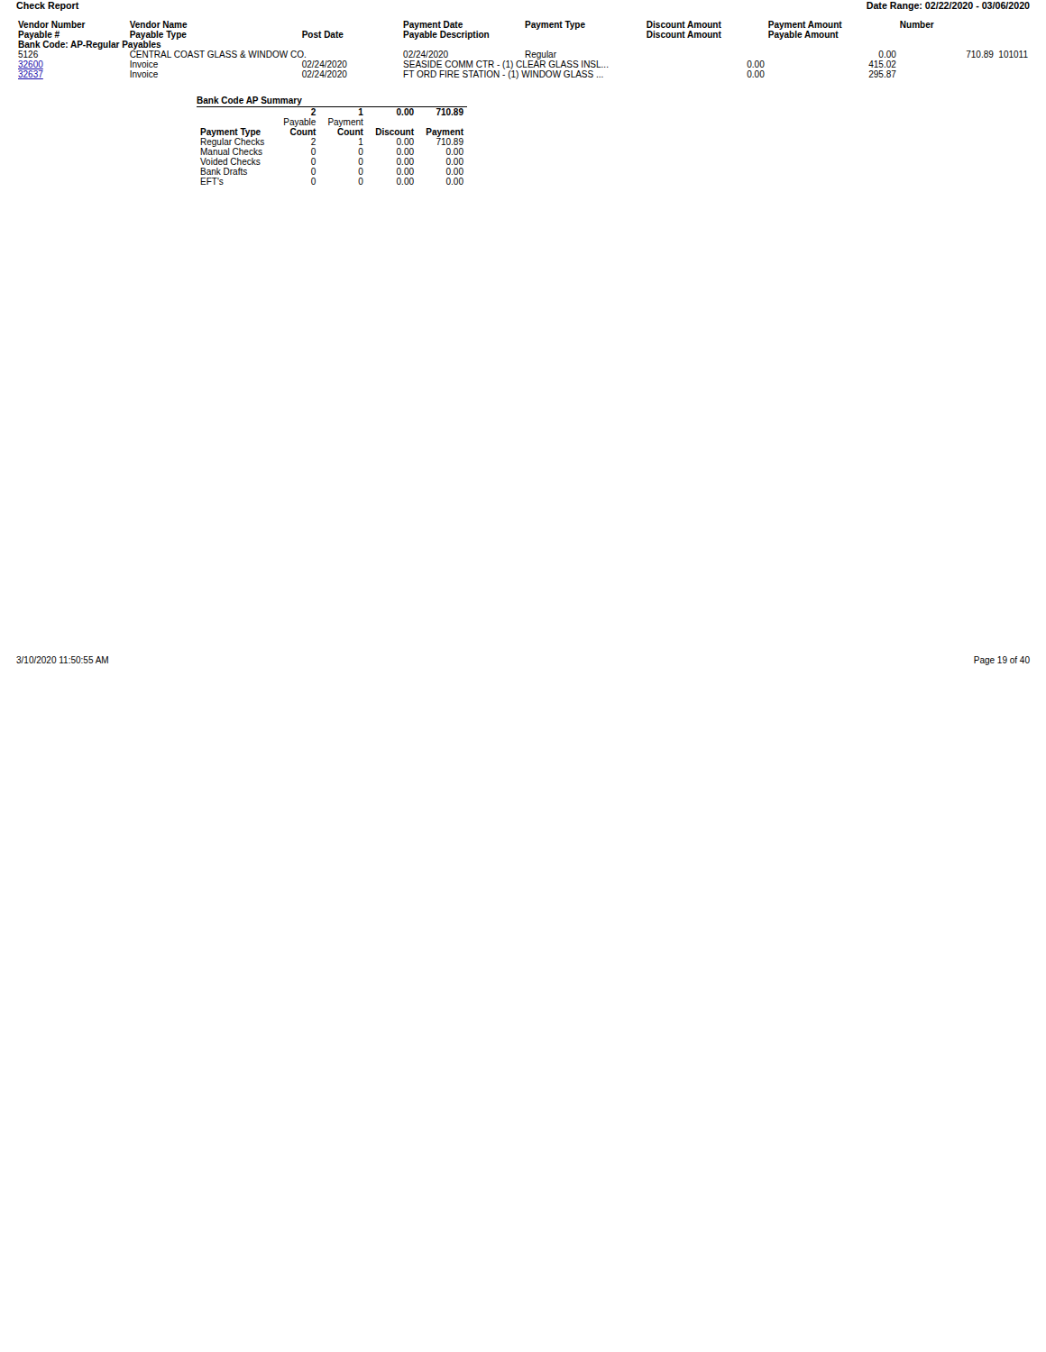Check Report
Date Range: 02/22/2020 - 03/06/2020
| Vendor Number | Vendor Name | | Payment Date | Payment Type | Discount Amount | Payment Amount | Number |
| Payable # | Payable Type | Post Date | Payable Description | Discount Amount | Payable Amount |
| Bank Code: AP-Regular Payables |
| 5126 | CENTRAL COAST GLASS & WINDOW CO. | 02/24/2020 | Regular | | 0.00 | 710.89 101011 |
| 32600 | Invoice | 02/24/2020 | SEASIDE COMM CTR - (1) CLEAR GLASS INSL... | 0.00 | 415.02 | |
| 32637 | Invoice | 02/24/2020 | FT ORD FIRE STATION - (1) WINDOW GLASS ... | 0.00 | 295.87 | |
Bank Code AP Summary
| | 2 | 1 | 0.00 | 710.89 |
| | Payable | Payment | | |
| Payment Type | Count | Count | Discount | Payment |
| Regular Checks | 2 | 1 | 0.00 | 710.89 |
| Manual Checks | 0 | 0 | 0.00 | 0.00 |
| Voided Checks | 0 | 0 | 0.00 | 0.00 |
| Bank Drafts | 0 | 0 | 0.00 | 0.00 |
| EFT's | 0 | 0 | 0.00 | 0.00 |
3/10/2020 11:50:55 AM
Page 19 of 40